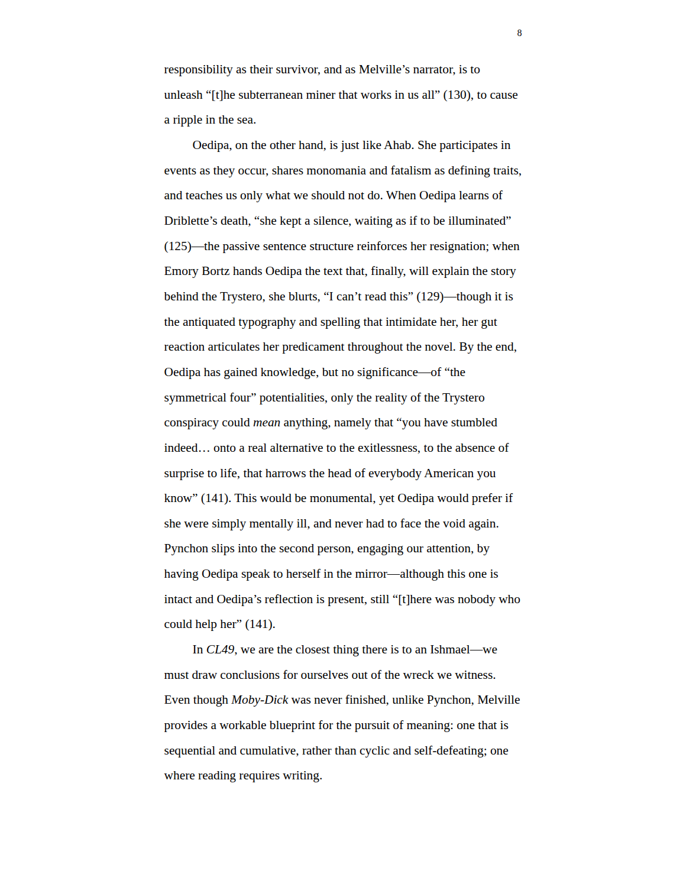8
responsibility as their survivor, and as Melville’s narrator, is to unleash “[t]he subterranean miner that works in us all” (130), to cause a ripple in the sea.
Oedipa, on the other hand, is just like Ahab. She participates in events as they occur, shares monomania and fatalism as defining traits, and teaches us only what we should not do. When Oedipa learns of Driblette’s death, “she kept a silence, waiting as if to be illuminated” (125)—the passive sentence structure reinforces her resignation; when Emory Bortz hands Oedipa the text that, finally, will explain the story behind the Trystero, she blurts, “I can’t read this” (129)—though it is the antiquated typography and spelling that intimidate her, her gut reaction articulates her predicament throughout the novel. By the end, Oedipa has gained knowledge, but no significance—of “the symmetrical four” potentialities, only the reality of the Trystero conspiracy could mean anything, namely that “you have stumbled indeed… onto a real alternative to the exitlessness, to the absence of surprise to life, that harrows the head of everybody American you know” (141). This would be monumental, yet Oedipa would prefer if she were simply mentally ill, and never had to face the void again. Pynchon slips into the second person, engaging our attention, by having Oedipa speak to herself in the mirror—although this one is intact and Oedipa’s reflection is present, still “[t]here was nobody who could help her” (141).
In CL49, we are the closest thing there is to an Ishmael—we must draw conclusions for ourselves out of the wreck we witness. Even though Moby-Dick was never finished, unlike Pynchon, Melville provides a workable blueprint for the pursuit of meaning: one that is sequential and cumulative, rather than cyclic and self-defeating; one where reading requires writing.